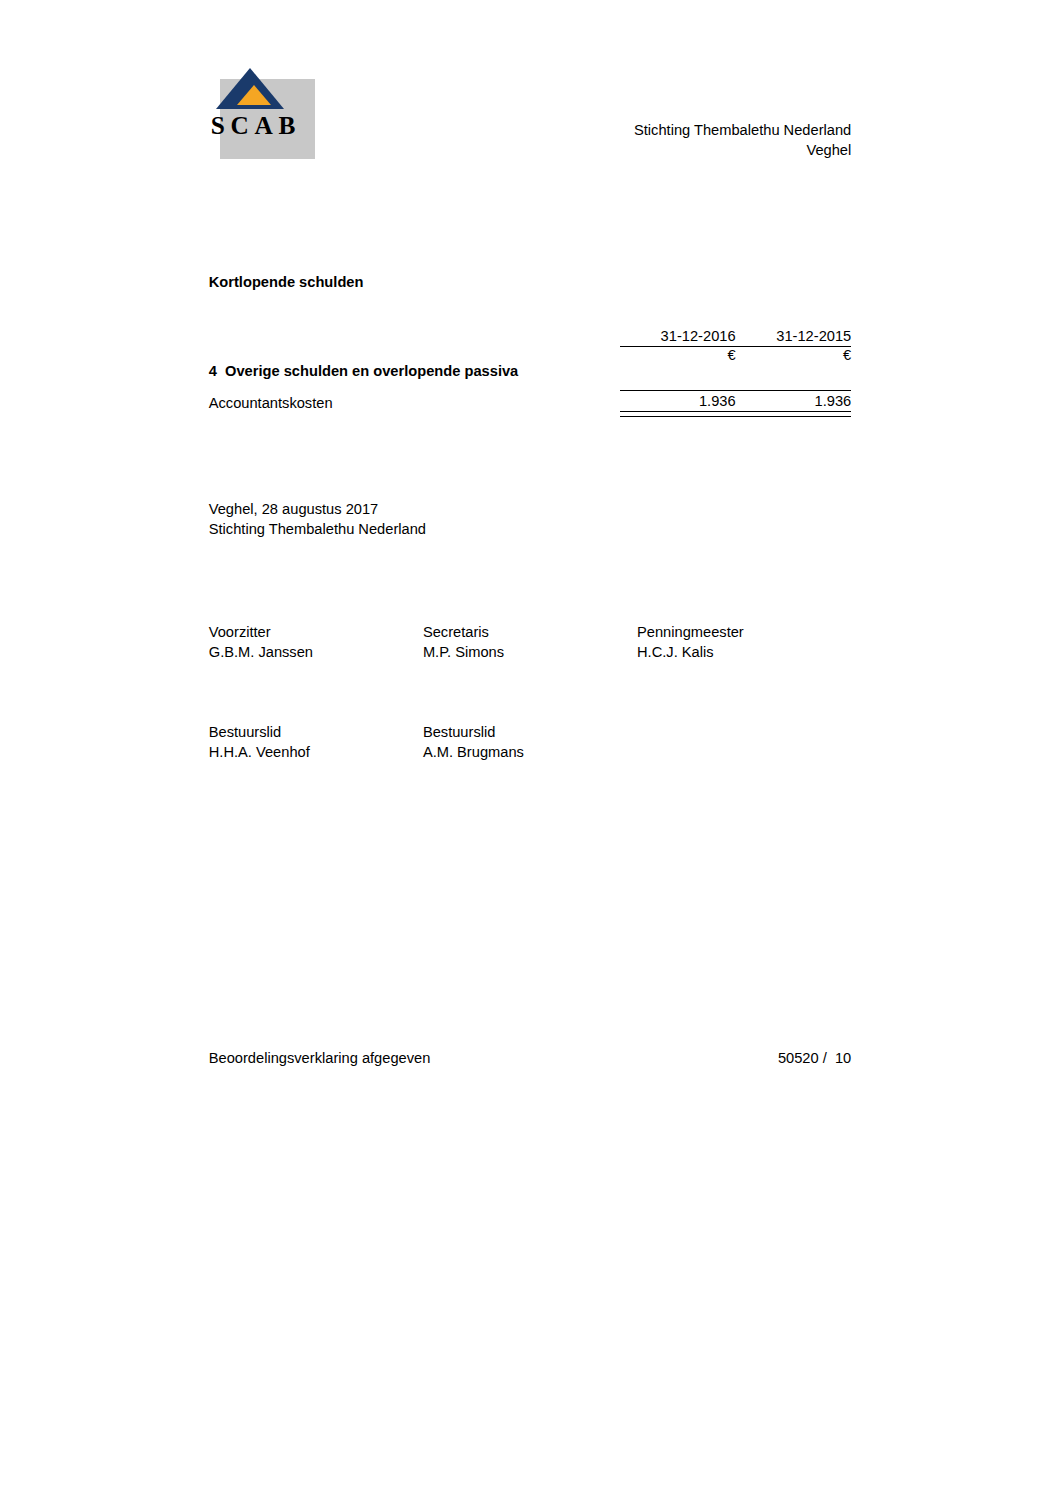SCAB
Stichting Thembalethu Nederland
Veghel
Kortlopende schulden
| | | 31-12-2016 | 31-12-2015 |
| | | € | € |
| 4 Overige schulden en overlopende passiva |
| Accountantskosten | | 1.936 | 1.936 |
Veghel, 28 augustus 2017
Stichting Thembalethu Nederland
Voorzitter
G.B.M. Janssen
Secretaris
M.P. Simons
Penningmeester
H.C.J. Kalis
Bestuurslid
H.H.A. Veenhof
Bestuurslid
A.M. Brugmans
Beoordelingsverklaring afgegeven
50520 / 10